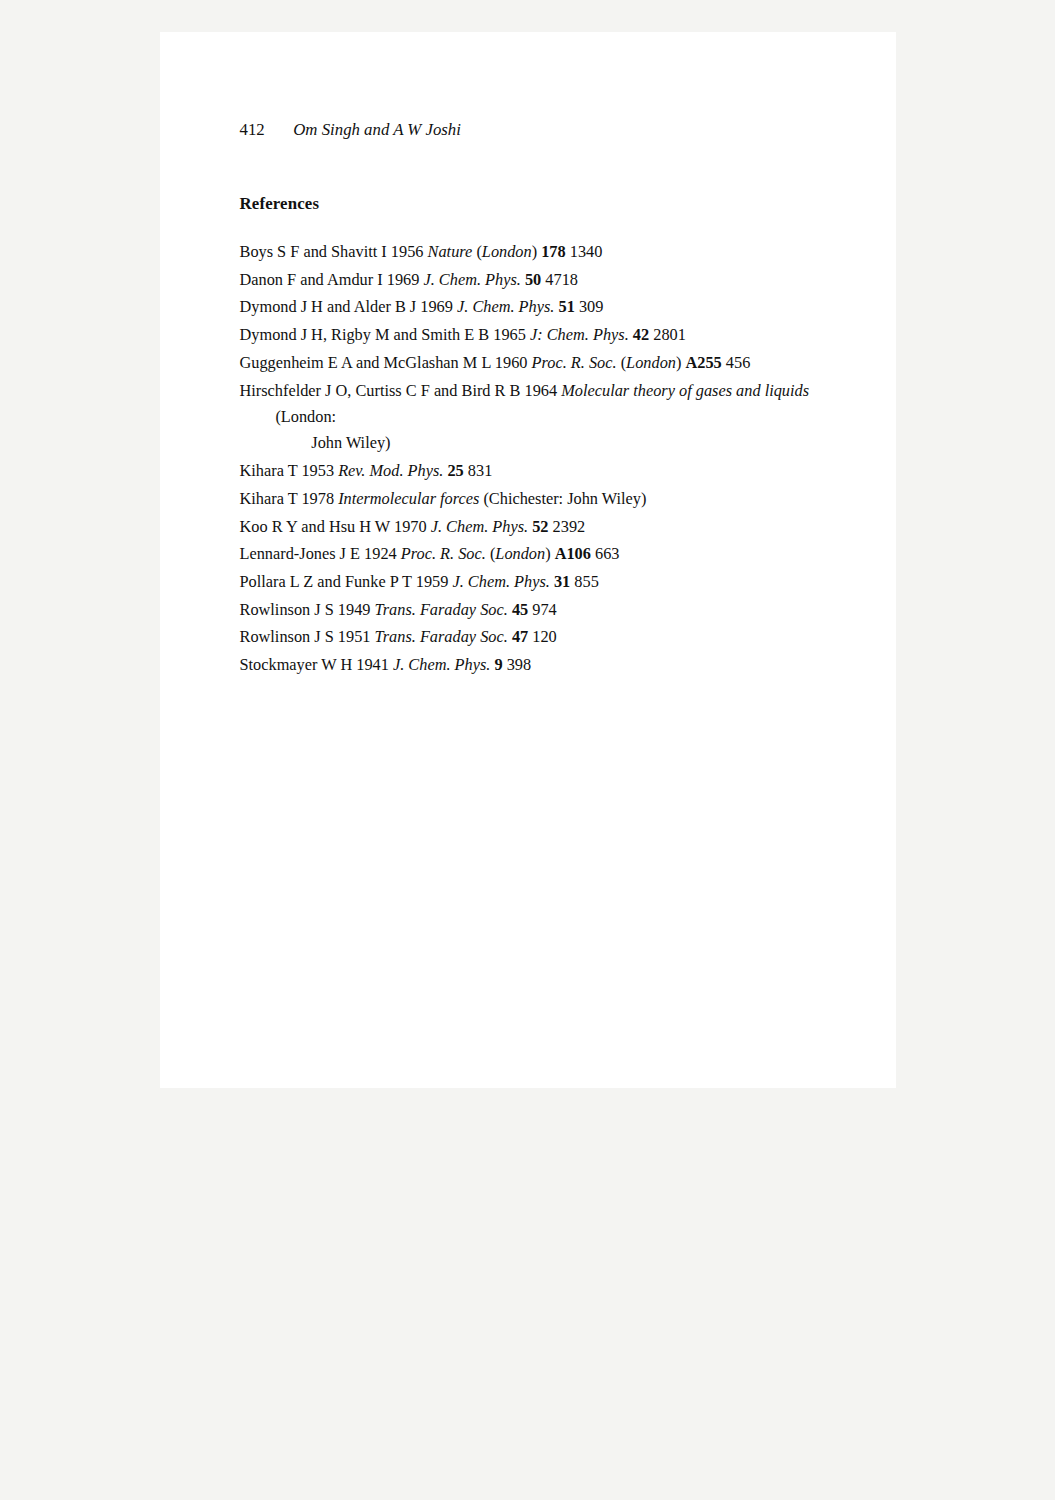412 Om Singh and A W Joshi
References
Boys S F and Shavitt I 1956 Nature (London) 178 1340
Danon F and Amdur I 1969 J. Chem. Phys. 50 4718
Dymond J H and Alder B J 1969 J. Chem. Phys. 51 309
Dymond J H, Rigby M and Smith E B 1965 J: Chem. Phys. 42 2801
Guggenheim E A and McGlashan M L 1960 Proc. R. Soc. (London) A255 456
Hirschfelder J O, Curtiss C F and Bird R B 1964 Molecular theory of gases and liquids (London: John Wiley)
Kihara T 1953 Rev. Mod. Phys. 25 831
Kihara T 1978 Intermolecular forces (Chichester: John Wiley)
Koo R Y and Hsu H W 1970 J. Chem. Phys. 52 2392
Lennard-Jones J E 1924 Proc. R. Soc. (London) A106 663
Pollara L Z and Funke P T 1959 J. Chem. Phys. 31 855
Rowlinson J S 1949 Trans. Faraday Soc. 45 974
Rowlinson J S 1951 Trans. Faraday Soc. 47 120
Stockmayer W H 1941 J. Chem. Phys. 9 398